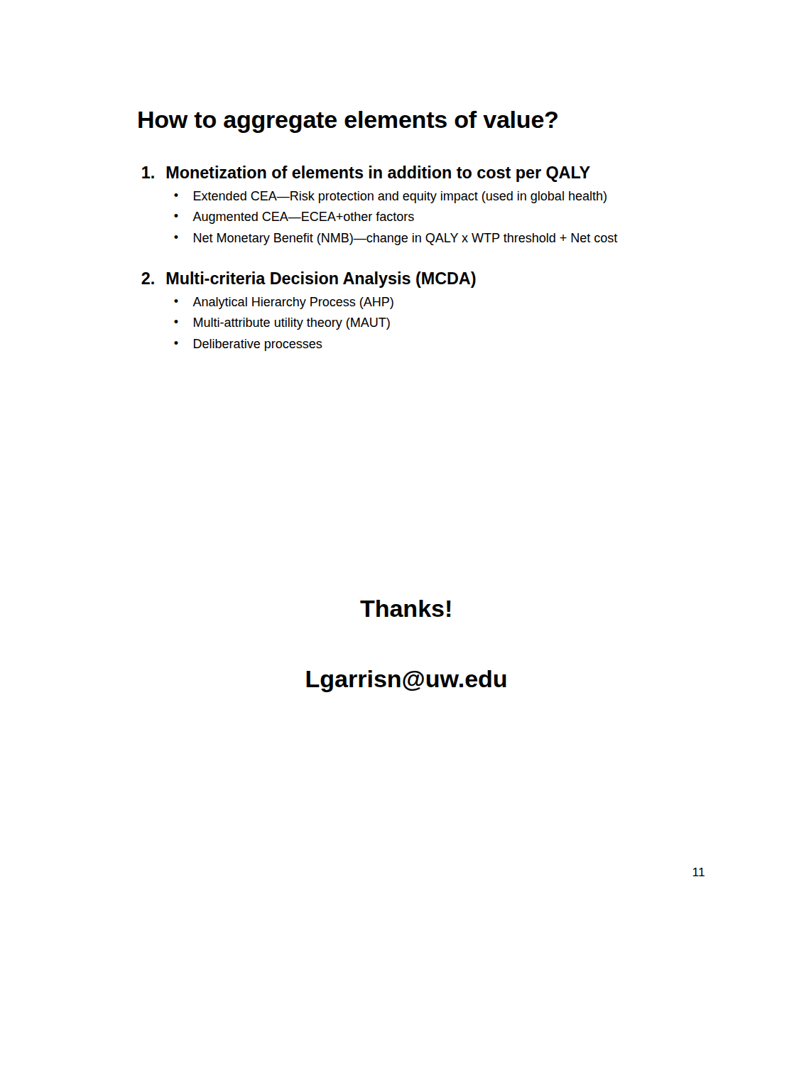How to aggregate elements of value?
Monetization of elements in addition to cost per QALY
Extended CEA—Risk protection and equity impact (used in global health)
Augmented CEA—ECEA+other factors
Net Monetary Benefit (NMB)—change in QALY x WTP threshold + Net cost
Multi-criteria Decision Analysis (MCDA)
Analytical Hierarchy Process (AHP)
Multi-attribute utility theory (MAUT)
Deliberative processes
Thanks!
Lgarrisn@uw.edu
11